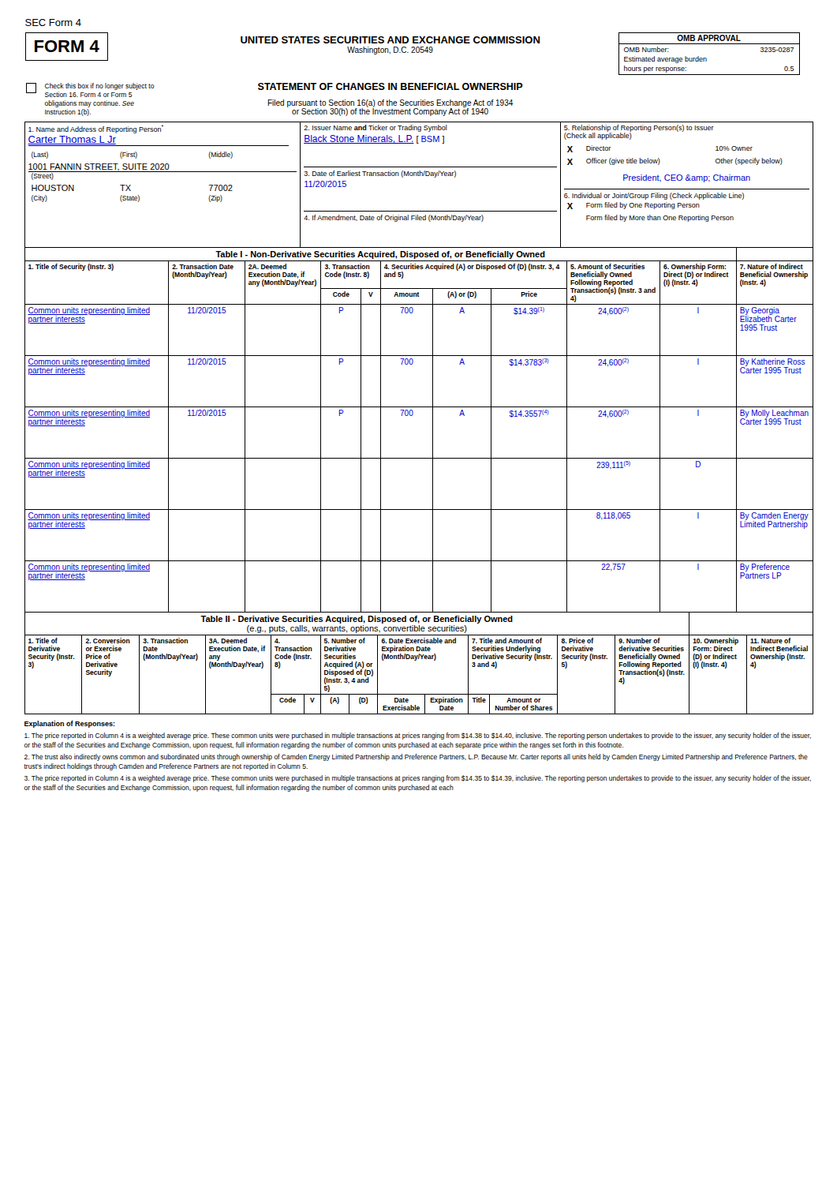| SEC Form 4 | | |
| FORM 4 | UNITED STATES SECURITIES AND EXCHANGE COMMISSION Washington, D.C. 20549 | / OMB APPROVAL / / / OMB Number: / 3235-0287 / / Estimated average burden / / hours per response: / 0.5 / / |
| / / Check this box if no longer subject to Section 16. Form 4 or Form 5 obligations may continue. See Instruction 1(b). / | STATEMENT OF CHANGES IN BENEFICIAL OWNERSHIP Filed pursuant to Section 16(a) of the Securities Exchange Act of 1934 or Section 30(h) of the Investment Company Act of 1940 | |
| 1. Name and Address of Reporting Person * Carter Thomas L Jr / (Last) / (First) / (Middle) / 1001 FANNIN STREET, SUITE 2020 / (Street) / / HOUSTON / TX / 77002 / / (City) / (State) / (Zip) / | 2. Issuer Name and Ticker or Trading Symbol Black Stone Minerals, L.P. [ BSM ] 3. Date of Earliest Transaction (Month/Day/Year) 11/20/2015 4. If Amendment, Date of Original Filed (Month/Day/Year) | 5. Relationship of Reporting Person(s) to Issuer (Check all applicable) / X / Director / / 10% Owner / / X / Officer (give title below) / / Other (specify below) / President, CEO &amp; Chairman 6. Individual or Joint/Group Filing (Check Applicable Line) / X / Form filed by One Reporting Person / / / Form filed by More than One Reporting Person / |
| Table I - Non-Derivative Securities Acquired, Disposed of, or Beneficially Owned |
| 1. Title of Security (Instr. 3) | 2. Transaction Date (Month/Day/Year) | 2A. Deemed Execution Date, if any (Month/Day/Year) | 3. Transaction Code (Instr. 8) | 4. Securities Acquired (A) or Disposed Of (D) (Instr. 3, 4 and 5) | 5. Amount of Securities Beneficially Owned Following Reported Transaction(s) (Instr. 3 and 4) | 6. Ownership Form: Direct (D) or Indirect (I) (Instr. 4) | 7. Nature of Indirect Beneficial Ownership (Instr. 4) |
| Code | V | Amount | (A) or (D) | Price |
| Common units representing limited partner interests | 11/20/2015 | | P | | 700 | A | $14.39 (1) | 24,600 (2) | I | By Georgia Elizabeth Carter 1995 Trust |
| Common units representing limited partner interests | 11/20/2015 | | P | | 700 | A | $14.3783 (3) | 24,600 (2) | I | By Katherine Ross Carter 1995 Trust |
| Common units representing limited partner interests | 11/20/2015 | | P | | 700 | A | $14.3557 (4) | 24,600 (2) | I | By Molly Leachman Carter 1995 Trust |
| Common units representing limited partner interests | | | | | | | | 239,111 (5) | D | |
| Common units representing limited partner interests | | | | | | | | 8,118,065 | I | By Camden Energy Limited Partnership |
| Common units representing limited partner interests | | | | | | | | 22,757 | I | By Preference Partners LP |
| Table II - Derivative Securities Acquired, Disposed of, or Beneficially Owned (e.g., puts, calls, warrants, options, convertible securities) |
| 1. Title of Derivative Security (Instr. 3) | 2. Conversion or Exercise Price of Derivative Security | 3. Transaction Date (Month/Day/Year) | 3A. Deemed Execution Date, if any (Month/Day/Year) | 4. Transaction Code (Instr. 8) | 5. Number of Derivative Securities Acquired (A) or Disposed of (D) (Instr. 3, 4 and 5) | 6. Date Exercisable and Expiration Date (Month/Day/Year) | 7. Title and Amount of Securities Underlying Derivative Security (Instr. 3 and 4) | 8. Price of Derivative Security (Instr. 5) | 9. Number of derivative Securities Beneficially Owned Following Reported Transaction(s) (Instr. 4) | 10. Ownership Form: Direct (D) or Indirect (I) (Instr. 4) | 11. Nature of Indirect Beneficial Ownership (Instr. 4) |
| Code | V | (A) | (D) | Date Exercisable | Expiration Date | Title | Amount or Number of Shares |
Explanation of Responses:
1. The price reported in Column 4 is a weighted average price. These common units were purchased in multiple transactions at prices ranging from $14.38 to $14.40, inclusive. The reporting person undertakes to provide to the issuer, any security holder of the issuer, or the staff of the Securities and Exchange Commission, upon request, full information regarding the number of common units purchased at each separate price within the ranges set forth in this footnote.
2. The trust also indirectly owns common and subordinated units through ownership of Camden Energy Limited Partnership and Preference Partners, L.P. Because Mr. Carter reports all units held by Camden Energy Limited Partnership and Preference Partners, the trust's indirect holdings through Camden and Preference Partners are not reported in Column 5.
3. The price reported in Column 4 is a weighted average price. These common units were purchased in multiple transactions at prices ranging from $14.35 to $14.39, inclusive. The reporting person undertakes to provide to the issuer, any security holder of the issuer, or the staff of the Securities and Exchange Commission, upon request, full information regarding the number of common units purchased at each